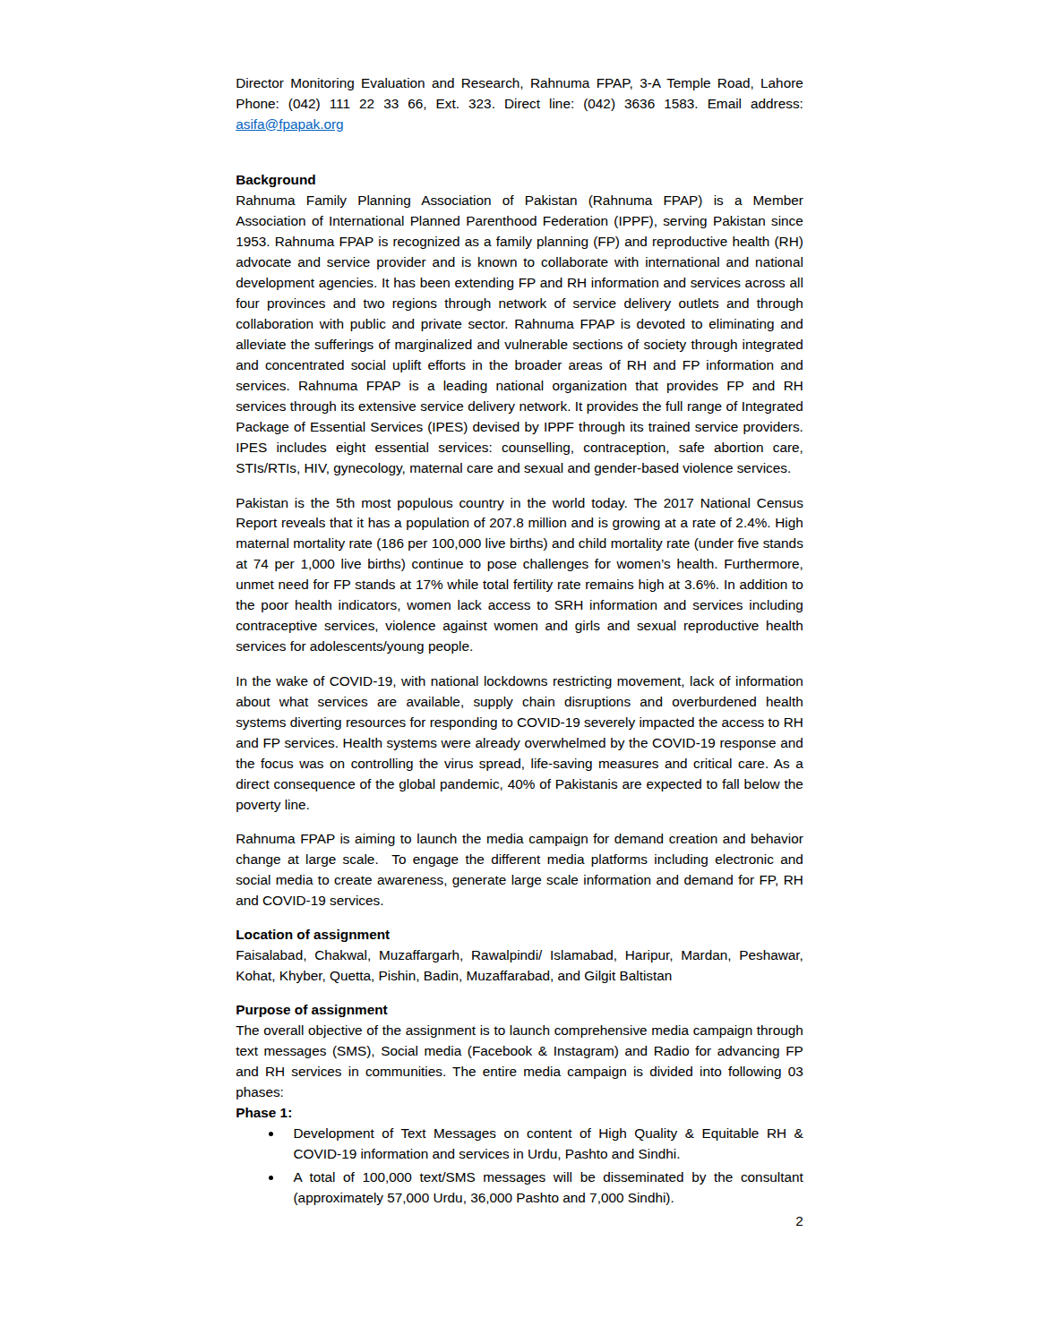Director Monitoring Evaluation and Research, Rahnuma FPAP, 3-A Temple Road, Lahore Phone: (042) 111 22 33 66, Ext. 323. Direct line: (042) 3636 1583. Email address: asifa@fpapak.org
Background
Rahnuma Family Planning Association of Pakistan (Rahnuma FPAP) is a Member Association of International Planned Parenthood Federation (IPPF), serving Pakistan since 1953. Rahnuma FPAP is recognized as a family planning (FP) and reproductive health (RH) advocate and service provider and is known to collaborate with international and national development agencies. It has been extending FP and RH information and services across all four provinces and two regions through network of service delivery outlets and through collaboration with public and private sector. Rahnuma FPAP is devoted to eliminating and alleviate the sufferings of marginalized and vulnerable sections of society through integrated and concentrated social uplift efforts in the broader areas of RH and FP information and services. Rahnuma FPAP is a leading national organization that provides FP and RH services through its extensive service delivery network. It provides the full range of Integrated Package of Essential Services (IPES) devised by IPPF through its trained service providers. IPES includes eight essential services: counselling, contraception, safe abortion care, STIs/RTIs, HIV, gynecology, maternal care and sexual and gender-based violence services.
Pakistan is the 5th most populous country in the world today. The 2017 National Census Report reveals that it has a population of 207.8 million and is growing at a rate of 2.4%. High maternal mortality rate (186 per 100,000 live births) and child mortality rate (under five stands at 74 per 1,000 live births) continue to pose challenges for women’s health. Furthermore, unmet need for FP stands at 17% while total fertility rate remains high at 3.6%. In addition to the poor health indicators, women lack access to SRH information and services including contraceptive services, violence against women and girls and sexual reproductive health services for adolescents/young people.
In the wake of COVID-19, with national lockdowns restricting movement, lack of information about what services are available, supply chain disruptions and overburdened health systems diverting resources for responding to COVID-19 severely impacted the access to RH and FP services. Health systems were already overwhelmed by the COVID-19 response and the focus was on controlling the virus spread, life-saving measures and critical care. As a direct consequence of the global pandemic, 40% of Pakistanis are expected to fall below the poverty line.
Rahnuma FPAP is aiming to launch the media campaign for demand creation and behavior change at large scale. To engage the different media platforms including electronic and social media to create awareness, generate large scale information and demand for FP, RH and COVID-19 services.
Location of assignment
Faisalabad, Chakwal, Muzaffargarh, Rawalpindi/ Islamabad, Haripur, Mardan, Peshawar, Kohat, Khyber, Quetta, Pishin, Badin, Muzaffarabad, and Gilgit Baltistan
Purpose of assignment
The overall objective of the assignment is to launch comprehensive media campaign through text messages (SMS), Social media (Facebook & Instagram) and Radio for advancing FP and RH services in communities. The entire media campaign is divided into following 03 phases:
Phase 1:
Development of Text Messages on content of High Quality & Equitable RH & COVID-19 information and services in Urdu, Pashto and Sindhi.
A total of 100,000 text/SMS messages will be disseminated by the consultant (approximately 57,000 Urdu, 36,000 Pashto and 7,000 Sindhi).
2